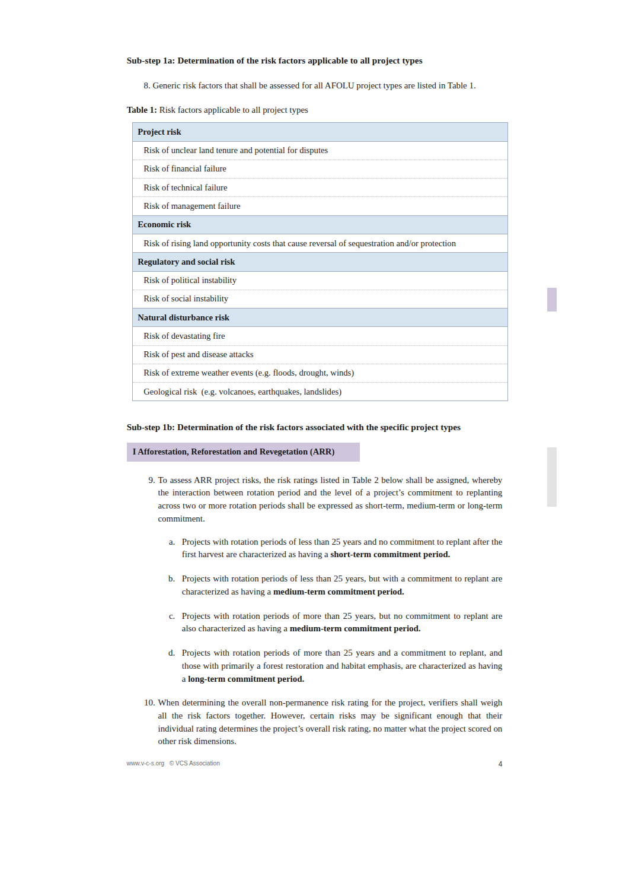Sub-step 1a: Determination of the risk factors applicable to all project types
8. Generic risk factors that shall be assessed for all AFOLU project types are listed in Table 1.
Table 1: Risk factors applicable to all project types
| Project risk |
| Risk of unclear land tenure and potential for disputes |
| Risk of financial failure |
| Risk of technical failure |
| Risk of management failure |
| Economic risk |
| Risk of rising land opportunity costs that cause reversal of sequestration and/or protection |
| Regulatory and social risk |
| Risk of political instability |
| Risk of social instability |
| Natural disturbance risk |
| Risk of devastating fire |
| Risk of pest and disease attacks |
| Risk of extreme weather events (e.g. floods, drought, winds) |
| Geological risk (e.g. volcanoes, earthquakes, landslides) |
Sub-step 1b: Determination of the risk factors associated with the specific project types
I Afforestation, Reforestation and Revegetation (ARR)
9. To assess ARR project risks, the risk ratings listed in Table 2 below shall be assigned, whereby the interaction between rotation period and the level of a project’s commitment to replanting across two or more rotation periods shall be expressed as short-term, medium-term or long-term commitment.
a. Projects with rotation periods of less than 25 years and no commitment to replant after the first harvest are characterized as having a short-term commitment period.
b. Projects with rotation periods of less than 25 years, but with a commitment to replant are characterized as having a medium-term commitment period.
c. Projects with rotation periods of more than 25 years, but no commitment to replant are also characterized as having a medium-term commitment period.
d. Projects with rotation periods of more than 25 years and a commitment to replant, and those with primarily a forest restoration and habitat emphasis, are characterized as having a long-term commitment period.
10. When determining the overall non-permanence risk rating for the project, verifiers shall weigh all the risk factors together. However, certain risks may be significant enough that their individual rating determines the project’s overall risk rating, no matter what the project scored on other risk dimensions.
www.v-c-s.org © VCS Association 4